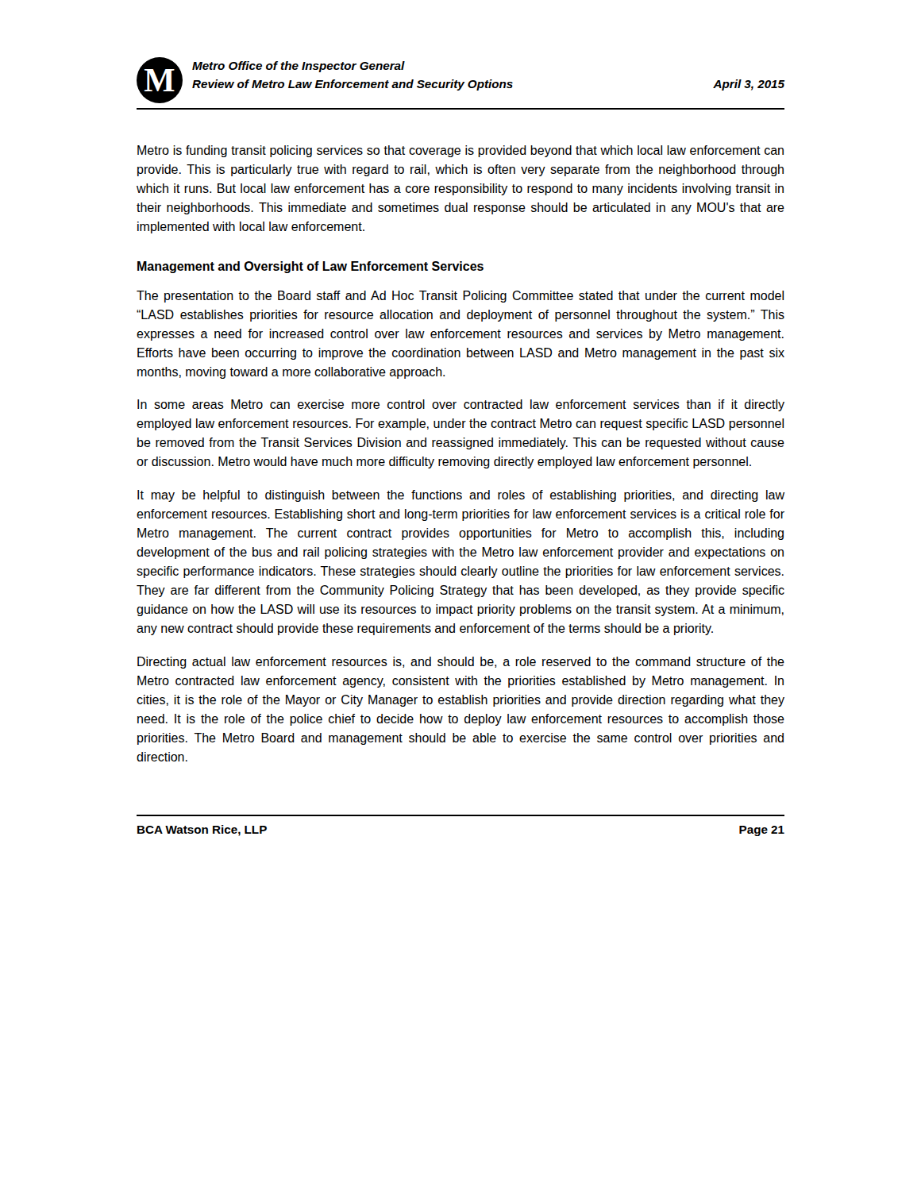M
Metro Office of the Inspector General
Review of Metro Law Enforcement and Security Options April 3, 2015
Metro is funding transit policing services so that coverage is provided beyond that which local law enforcement can provide. This is particularly true with regard to rail, which is often very separate from the neighborhood through which it runs. But local law enforcement has a core responsibility to respond to many incidents involving transit in their neighborhoods. This immediate and sometimes dual response should be articulated in any MOU's that are implemented with local law enforcement.
Management and Oversight of Law Enforcement Services
The presentation to the Board staff and Ad Hoc Transit Policing Committee stated that under the current model “LASD establishes priorities for resource allocation and deployment of personnel throughout the system.” This expresses a need for increased control over law enforcement resources and services by Metro management. Efforts have been occurring to improve the coordination between LASD and Metro management in the past six months, moving toward a more collaborative approach.
In some areas Metro can exercise more control over contracted law enforcement services than if it directly employed law enforcement resources. For example, under the contract Metro can request specific LASD personnel be removed from the Transit Services Division and reassigned immediately. This can be requested without cause or discussion. Metro would have much more difficulty removing directly employed law enforcement personnel.
It may be helpful to distinguish between the functions and roles of establishing priorities, and directing law enforcement resources. Establishing short and long-term priorities for law enforcement services is a critical role for Metro management. The current contract provides opportunities for Metro to accomplish this, including development of the bus and rail policing strategies with the Metro law enforcement provider and expectations on specific performance indicators. These strategies should clearly outline the priorities for law enforcement services. They are far different from the Community Policing Strategy that has been developed, as they provide specific guidance on how the LASD will use its resources to impact priority problems on the transit system. At a minimum, any new contract should provide these requirements and enforcement of the terms should be a priority.
Directing actual law enforcement resources is, and should be, a role reserved to the command structure of the Metro contracted law enforcement agency, consistent with the priorities established by Metro management. In cities, it is the role of the Mayor or City Manager to establish priorities and provide direction regarding what they need. It is the role of the police chief to decide how to deploy law enforcement resources to accomplish those priorities. The Metro Board and management should be able to exercise the same control over priorities and direction.
BCA Watson Rice, LLP Page 21